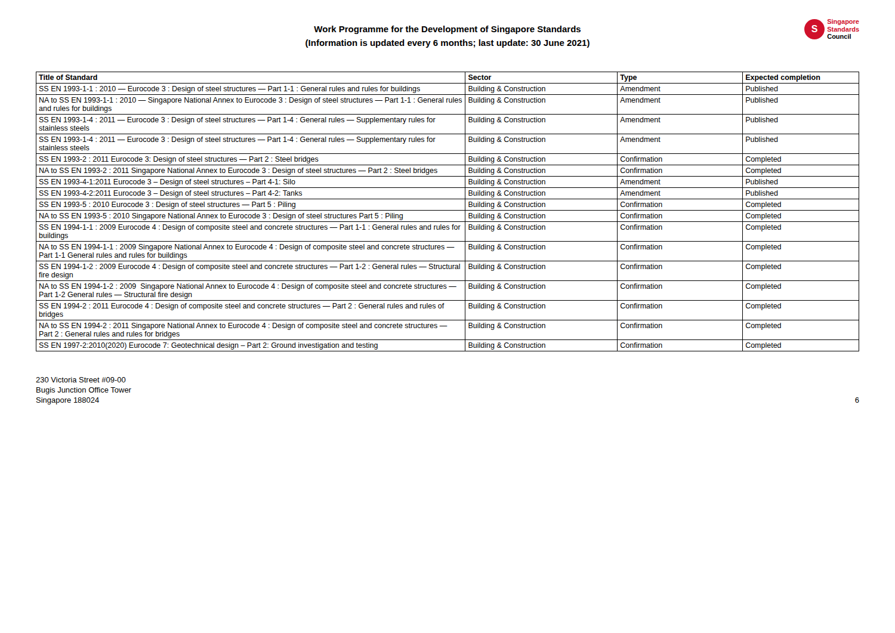SSingapore
Standards
Council
Work Programme for the Development of Singapore Standards
(Information is updated every 6 months; last update: 30 June 2021)
| Title of Standard | Sector | Type | Expected completion |
| --- | --- | --- | --- |
| SS EN 1993-1-1 : 2010 — Eurocode 3 : Design of steel structures — Part 1-1 : General rules and rules for buildings | Building & Construction | Amendment | Published |
| NA to SS EN 1993-1-1 : 2010 — Singapore National Annex to Eurocode 3 : Design of steel structures — Part 1-1 : General rules and rules for buildings | Building & Construction | Amendment | Published |
| SS EN 1993-1-4 : 2011 — Eurocode 3 : Design of steel structures — Part 1-4 : General rules — Supplementary rules for stainless steels | Building & Construction | Amendment | Published |
| SS EN 1993-1-4 : 2011 — Eurocode 3 : Design of steel structures — Part 1-4 : General rules — Supplementary rules for stainless steels | Building & Construction | Amendment | Published |
| SS EN 1993-2 : 2011 Eurocode 3: Design of steel structures — Part 2 : Steel bridges | Building & Construction | Confirmation | Completed |
| NA to SS EN 1993-2 : 2011 Singapore National Annex to Eurocode 3 : Design of steel structures — Part 2 : Steel bridges | Building & Construction | Confirmation | Completed |
| SS EN 1993-4-1:2011 Eurocode 3 – Design of steel structures – Part 4-1: Silo | Building & Construction | Amendment | Published |
| SS EN 1993-4-2:2011 Eurocode 3 – Design of steel structures – Part 4-2: Tanks | Building & Construction | Amendment | Published |
| SS EN 1993-5 : 2010 Eurocode 3 : Design of steel structures — Part 5 : Piling | Building & Construction | Confirmation | Completed |
| NA to SS EN 1993-5 : 2010 Singapore National Annex to Eurocode 3 : Design of steel structures Part 5 : Piling | Building & Construction | Confirmation | Completed |
| SS EN 1994-1-1 : 2009 Eurocode 4 : Design of composite steel and concrete structures — Part 1-1 : General rules and rules for buildings | Building & Construction | Confirmation | Completed |
| NA to SS EN 1994-1-1 : 2009 Singapore National Annex to Eurocode 4 : Design of composite steel and concrete structures — Part 1-1 General rules and rules for buildings | Building & Construction | Confirmation | Completed |
| SS EN 1994-1-2 : 2009 Eurocode 4 : Design of composite steel and concrete structures — Part 1-2 : General rules — Structural fire design | Building & Construction | Confirmation | Completed |
| NA to SS EN 1994-1-2 : 2009 Singapore National Annex to Eurocode 4 : Design of composite steel and concrete structures — Part 1-2 General rules — Structural fire design | Building & Construction | Confirmation | Completed |
| SS EN 1994-2 : 2011 Eurocode 4 : Design of composite steel and concrete structures — Part 2 : General rules and rules of bridges | Building & Construction | Confirmation | Completed |
| NA to SS EN 1994-2 : 2011 Singapore National Annex to Eurocode 4 : Design of composite steel and concrete structures — Part 2 : General rules and rules for bridges | Building & Construction | Confirmation | Completed |
| SS EN 1997-2:2010(2020) Eurocode 7: Geotechnical design – Part 2: Ground investigation and testing | Building & Construction | Confirmation | Completed |
230 Victoria Street #09-00
Bugis Junction Office Tower
Singapore 188024 6